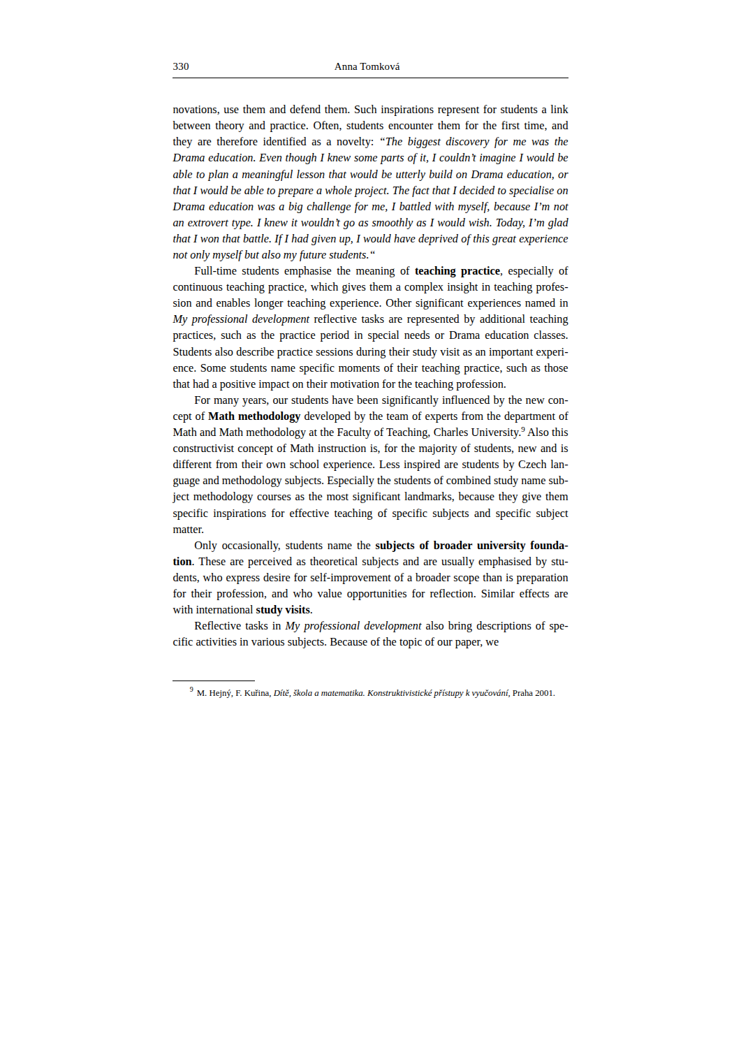330 Anna Tomková
novations, use them and defend them. Such inspirations represent for students a link between theory and practice. Often, students encounter them for the first time, and they are therefore identified as a novelty: “The biggest discovery for me was the Drama education. Even though I knew some parts of it, I couldn’t imagine I would be able to plan a meaningful lesson that would be utterly build on Drama education, or that I would be able to prepare a whole project. The fact that I decided to specialise on Drama education was a big challenge for me, I battled with myself, because I’m not an extrovert type. I knew it wouldn’t go as smoothly as I would wish. Today, I’m glad that I won that battle. If I had given up, I would have deprived of this great experience not only myself but also my future students.“
Full-time students emphasise the meaning of teaching practice, especially of continuous teaching practice, which gives them a complex insight in teaching profession and enables longer teaching experience. Other significant experiences named in My professional development reflective tasks are represented by additional teaching practices, such as the practice period in special needs or Drama education classes. Students also describe practice sessions during their study visit as an important experience. Some students name specific moments of their teaching practice, such as those that had a positive impact on their motivation for the teaching profession.
For many years, our students have been significantly influenced by the new concept of Math methodology developed by the team of experts from the department of Math and Math methodology at the Faculty of Teaching, Charles University.9 Also this constructivist concept of Math instruction is, for the majority of students, new and is different from their own school experience. Less inspired are students by Czech language and methodology subjects. Especially the students of combined study name subject methodology courses as the most significant landmarks, because they give them specific inspirations for effective teaching of specific subjects and specific subject matter.
Only occasionally, students name the subjects of broader university foundation. These are perceived as theoretical subjects and are usually emphasised by students, who express desire for self-improvement of a broader scope than is preparation for their profession, and who value opportunities for reflection. Similar effects are with international study visits.
Reflective tasks in My professional development also bring descriptions of specific activities in various subjects. Because of the topic of our paper, we
9 M. Hejný, F. Kuřina, Dítě, škola a matematika. Konstruktivistické přístupy k vyučování, Praha 2001.